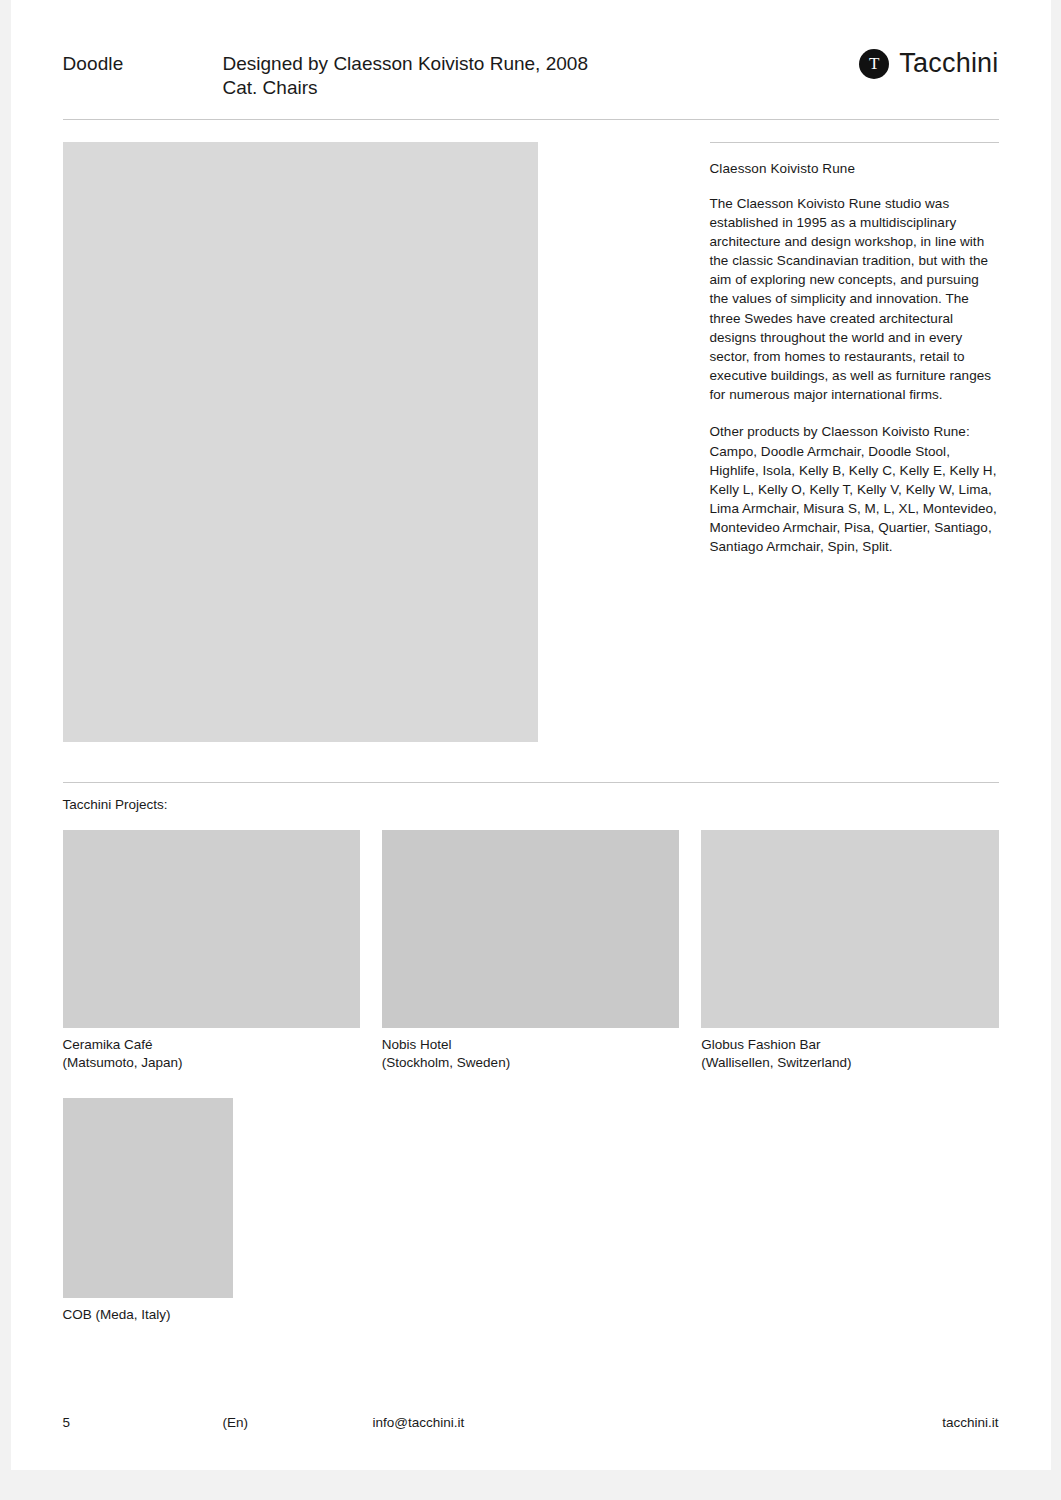Doodle
Designed by Claesson Koivisto Rune, 2008
Cat. Chairs
T Tacchini
Claesson Koivisto Rune
The Claesson Koivisto Rune studio was established in 1995 as a multidisciplinary architecture and design workshop, in line with the classic Scandinavian tradition, but with the aim of exploring new concepts, and pursuing the values of simplicity and innovation. The three Swedes have created architectural designs throughout the world and in every sector, from homes to restaurants, retail to executive buildings, as well as furniture ranges for numerous major international firms.
Other products by Claesson Koivisto Rune: Campo, Doodle Armchair, Doodle Stool, Highlife, Isola, Kelly B, Kelly C, Kelly E, Kelly H, Kelly L, Kelly O, Kelly T, Kelly V, Kelly W, Lima, Lima Armchair, Misura S, M, L, XL, Montevideo, Montevideo Armchair, Pisa, Quartier, Santiago, Santiago Armchair, Spin, Split.
Tacchini Projects:
Ceramika Café
(Matsumoto, Japan)
Nobis Hotel
(Stockholm, Sweden)
Globus Fashion Bar
(Wallisellen, Switzerland)
COB (Meda, Italy)
5
(En)
info@tacchini.it
tacchini.it